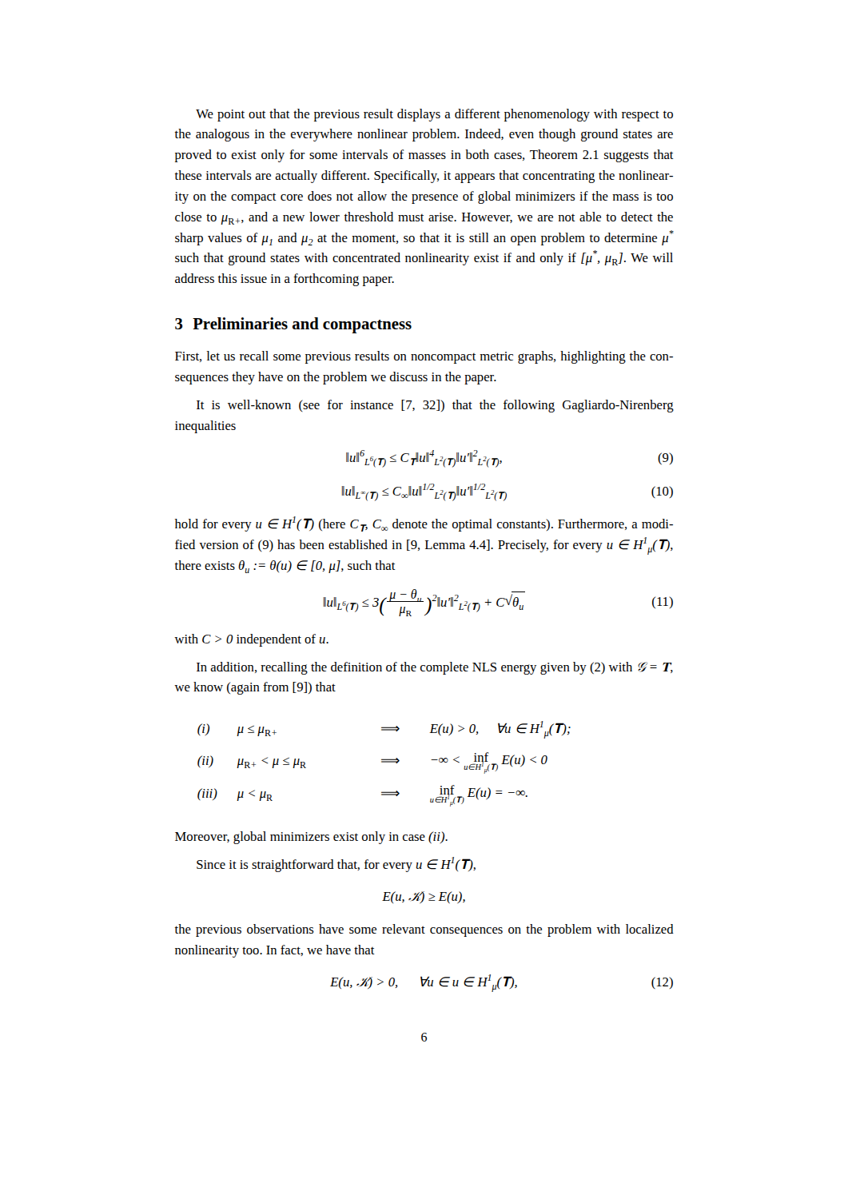We point out that the previous result displays a different phenomenology with respect to the analogous in the everywhere nonlinear problem. Indeed, even though ground states are proved to exist only for some intervals of masses in both cases, Theorem 2.1 suggests that these intervals are actually different. Specifically, it appears that concentrating the nonlinearity on the compact core does not allow the presence of global minimizers if the mass is too close to μR+, and a new lower threshold must arise. However, we are not able to detect the sharp values of μ1 and μ2 at the moment, so that it is still an open problem to determine μ* such that ground states with concentrated nonlinearity exist if and only if [μ*, μR]. We will address this issue in a forthcoming paper.
3 Preliminaries and compactness
First, let us recall some previous results on noncompact metric graphs, highlighting the consequences they have on the problem we discuss in the paper.
It is well-known (see for instance [7, 32]) that the following Gagliardo-Nirenberg inequalities
‖u‖6L6(𝐓) ≤ C𝐓‖u‖4L2(𝐓)‖u′‖2L2(𝐓), (9)
‖u‖L∞(𝐓) ≤ C∞‖u‖1/2L2(𝐓)‖u′‖1/2L2(𝐓) (10)
hold for every u ∈ H1(𝐓) (here C𝐓, C∞ denote the optimal constants). Furthermore, a modified version of (9) has been established in [9, Lemma 4.4]. Precisely, for every u ∈ H1μ(𝐓), there exists θu := θ(u) ∈ [0, μ], such that
‖u‖L6(𝐓) ≤ 3(μ − θu μR)2‖u′‖2L2(𝐓) + Cθu (11)
with C > 0 independent of u.
In addition, recalling the definition of the complete NLS energy given by (2) with 𝒢 = 𝐓, we know (again from [9]) that
| (i) | μ ≤ μ R + | ⟹ | E(u) > 0, ∀u ∈ H 1 μ (𝐓); |
| (ii) | μ R + < μ ≤ μ R | ⟹ | −∞ < inf u∈H 1 μ (𝐓) E(u) < 0 |
| (iii) | μ < μ R | ⟹ | inf u∈H 1 μ (𝐓) E(u) = −∞. |
Moreover, global minimizers exist only in case (ii).
Since it is straightforward that, for every u ∈ H1(𝐓),
E(u, 𝒦) ≥ E(u),
the previous observations have some relevant consequences on the problem with localized nonlinearity too. In fact, we have that
E(u, 𝒦) > 0, ∀u ∈ u ∈ H1μ(𝐓), (12)
6